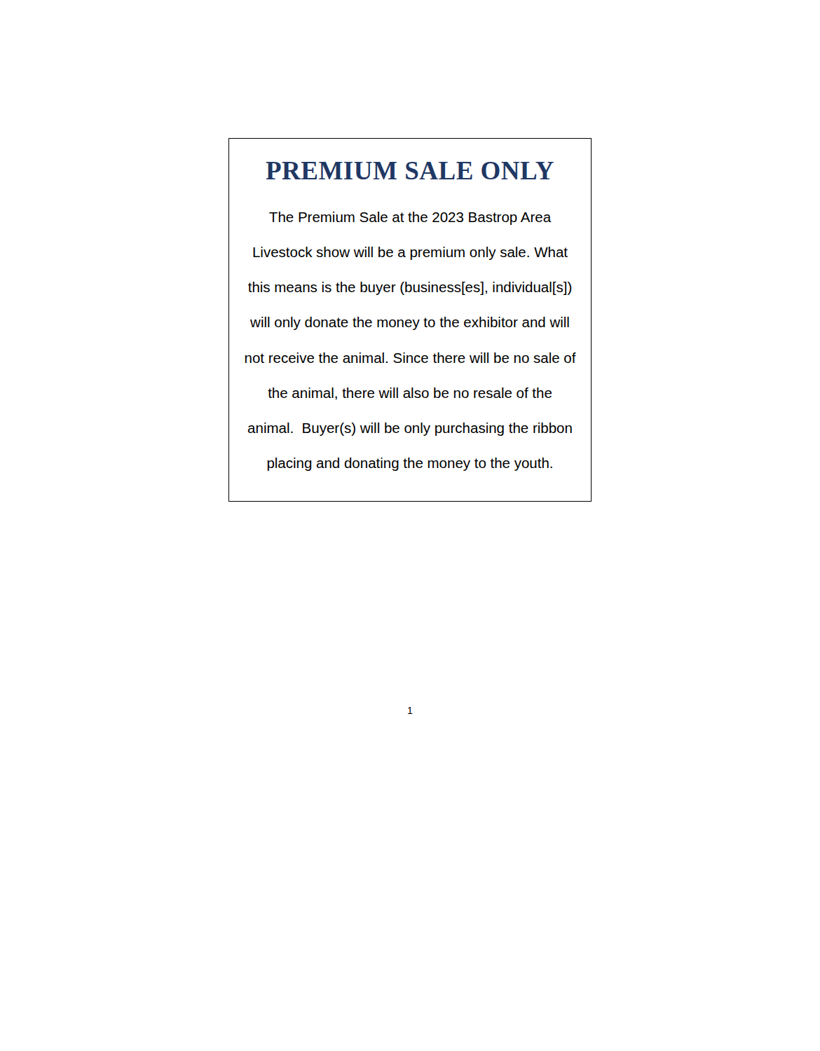Premium Sale Only
The Premium Sale at the 2023 Bastrop Area Livestock show will be a premium only sale. What this means is the buyer (business[es], individual[s]) will only donate the money to the exhibitor and will not receive the animal. Since there will be no sale of the animal, there will also be no resale of the animal. Buyer(s) will be only purchasing the ribbon placing and donating the money to the youth.
1